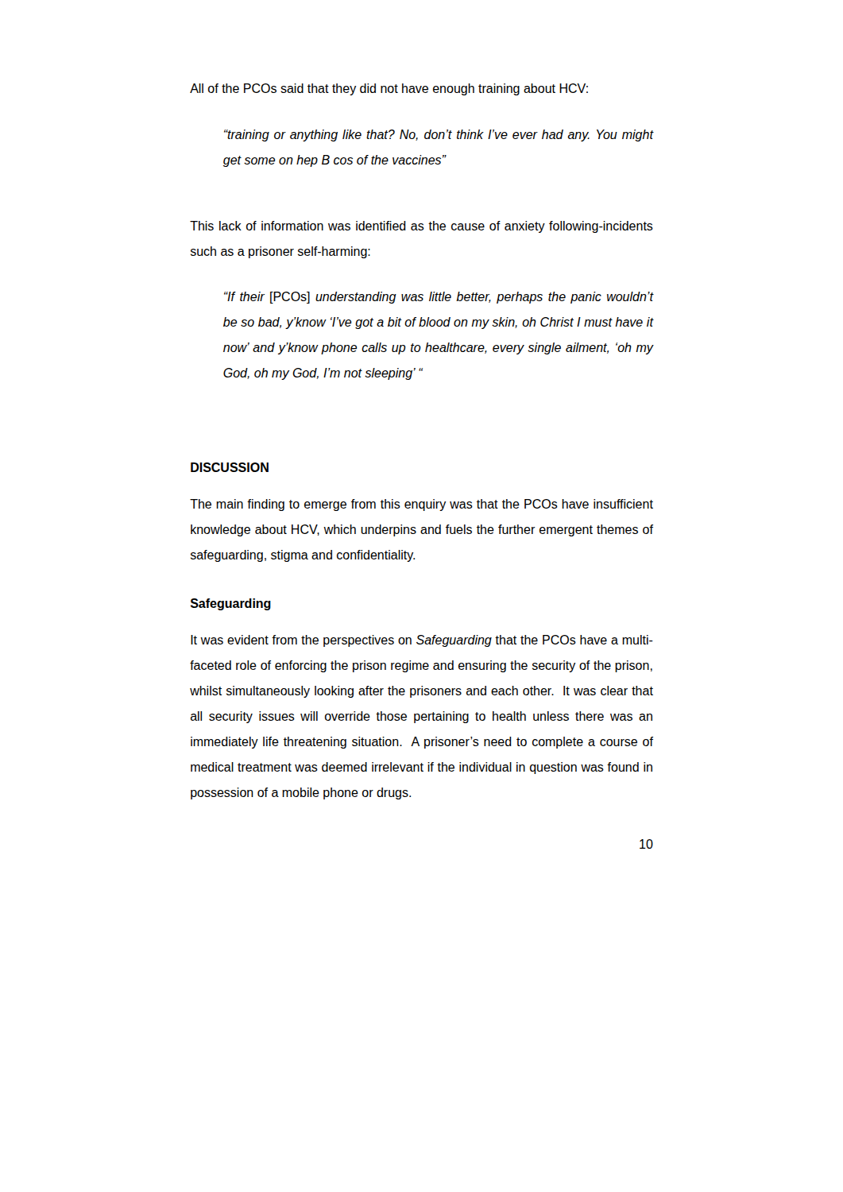All of the PCOs said that they did not have enough training about HCV:
“training or anything like that? No, don’t think I’ve ever had any. You might get some on hep B cos of the vaccines”
This lack of information was identified as the cause of anxiety following-incidents such as a prisoner self-harming:
“If their [PCOs] understanding was little better, perhaps the panic wouldn’t be so bad, y’know ‘I’ve got a bit of blood on my skin, oh Christ I must have it now’ and y’know phone calls up to healthcare, every single ailment, ‘oh my God, oh my God, I’m not sleeping’ “
DISCUSSION
The main finding to emerge from this enquiry was that the PCOs have insufficient knowledge about HCV, which underpins and fuels the further emergent themes of safeguarding, stigma and confidentiality.
Safeguarding
It was evident from the perspectives on Safeguarding that the PCOs have a multi-faceted role of enforcing the prison regime and ensuring the security of the prison, whilst simultaneously looking after the prisoners and each other. It was clear that all security issues will override those pertaining to health unless there was an immediately life threatening situation. A prisoner’s need to complete a course of medical treatment was deemed irrelevant if the individual in question was found in possession of a mobile phone or drugs.
10